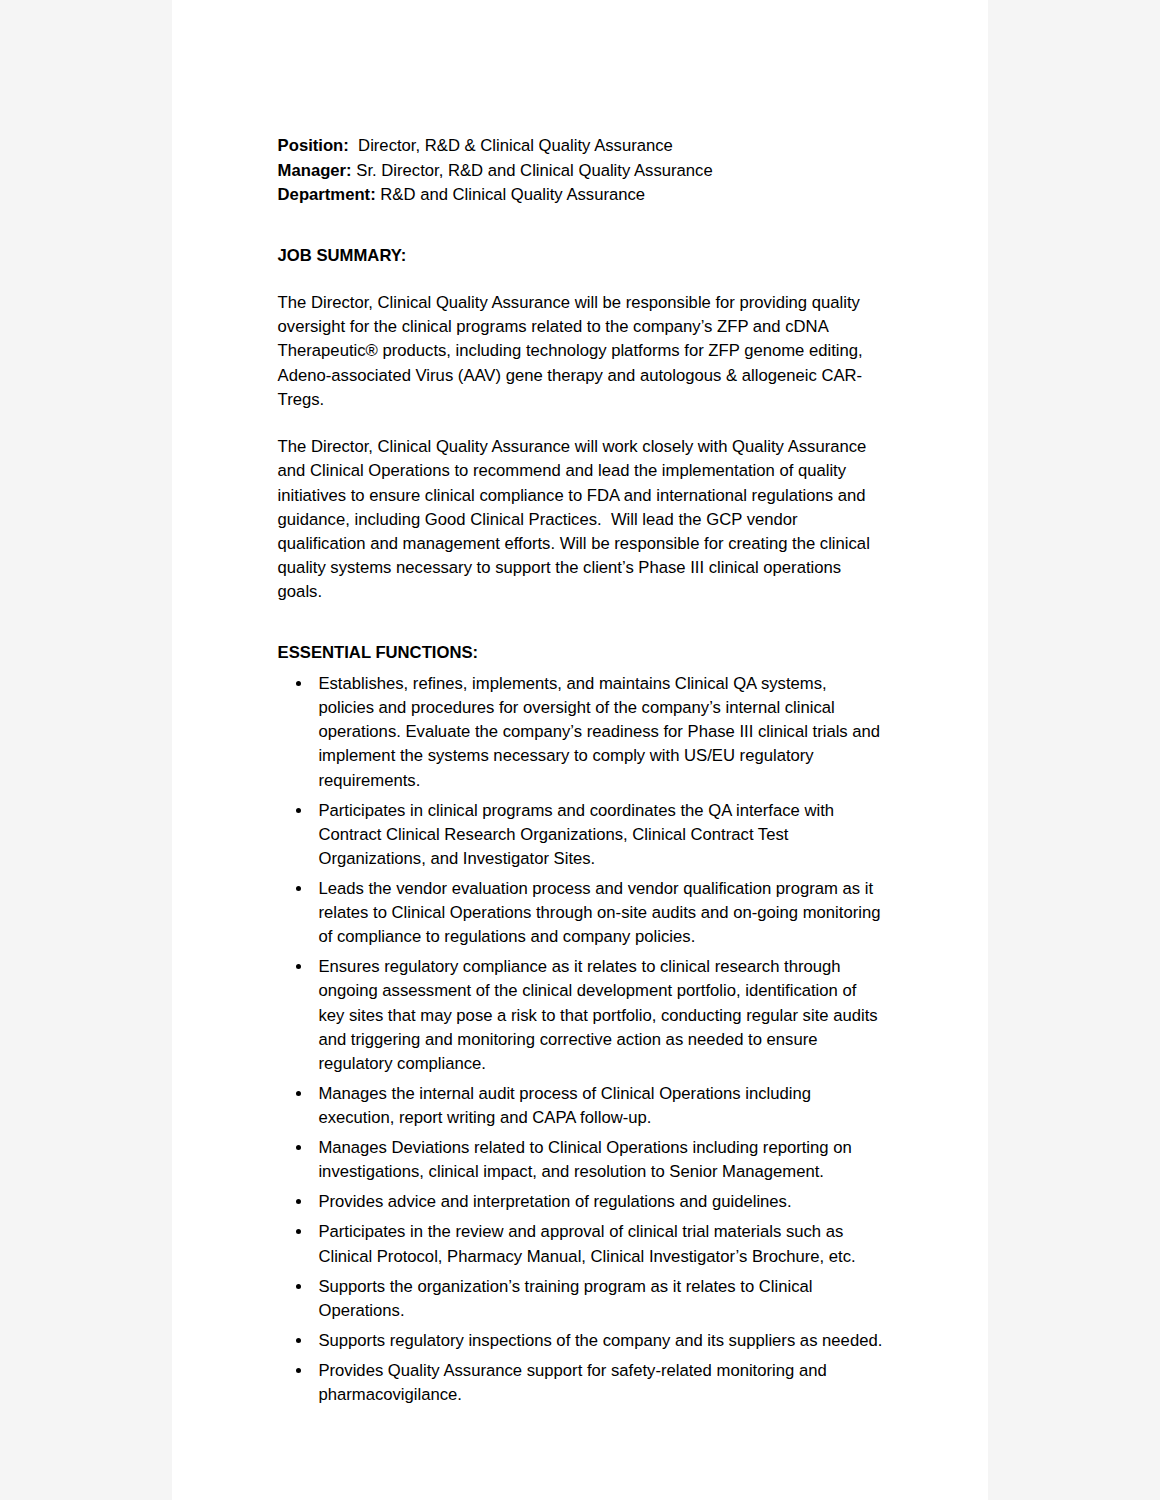Position: Director, R&D & Clinical Quality Assurance
Manager: Sr. Director, R&D and Clinical Quality Assurance
Department: R&D and Clinical Quality Assurance
JOB SUMMARY:
The Director, Clinical Quality Assurance will be responsible for providing quality oversight for the clinical programs related to the company’s ZFP and cDNA Therapeutic® products, including technology platforms for ZFP genome editing, Adeno-associated Virus (AAV) gene therapy and autologous & allogeneic CAR-Tregs.
The Director, Clinical Quality Assurance will work closely with Quality Assurance and Clinical Operations to recommend and lead the implementation of quality initiatives to ensure clinical compliance to FDA and international regulations and guidance, including Good Clinical Practices. Will lead the GCP vendor qualification and management efforts. Will be responsible for creating the clinical quality systems necessary to support the client’s Phase III clinical operations goals.
ESSENTIAL FUNCTIONS:
Establishes, refines, implements, and maintains Clinical QA systems, policies and procedures for oversight of the company’s internal clinical operations. Evaluate the company’s readiness for Phase III clinical trials and implement the systems necessary to comply with US/EU regulatory requirements.
Participates in clinical programs and coordinates the QA interface with Contract Clinical Research Organizations, Clinical Contract Test Organizations, and Investigator Sites.
Leads the vendor evaluation process and vendor qualification program as it relates to Clinical Operations through on-site audits and on-going monitoring of compliance to regulations and company policies.
Ensures regulatory compliance as it relates to clinical research through ongoing assessment of the clinical development portfolio, identification of key sites that may pose a risk to that portfolio, conducting regular site audits and triggering and monitoring corrective action as needed to ensure regulatory compliance.
Manages the internal audit process of Clinical Operations including execution, report writing and CAPA follow-up.
Manages Deviations related to Clinical Operations including reporting on investigations, clinical impact, and resolution to Senior Management.
Provides advice and interpretation of regulations and guidelines.
Participates in the review and approval of clinical trial materials such as Clinical Protocol, Pharmacy Manual, Clinical Investigator’s Brochure, etc.
Supports the organization’s training program as it relates to Clinical Operations.
Supports regulatory inspections of the company and its suppliers as needed.
Provides Quality Assurance support for safety-related monitoring and pharmacovigilance.